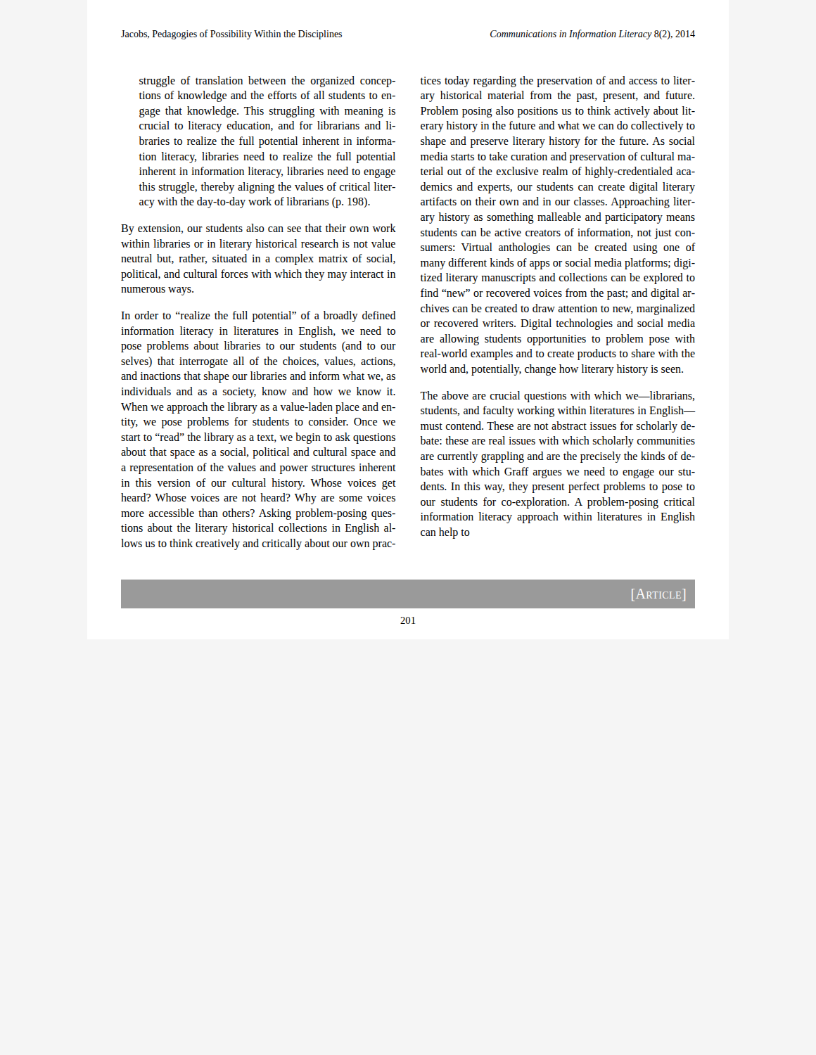Jacobs, Pedagogies of Possibility Within the Disciplines Communications in Information Literacy 8(2), 2014
struggle of translation between the organized conceptions of knowledge and the efforts of all students to engage that knowledge. This struggling with meaning is crucial to literacy education, and for librarians and libraries to realize the full potential inherent in information literacy, libraries need to realize the full potential inherent in information literacy, libraries need to engage this struggle, thereby aligning the values of critical literacy with the day-to-day work of librarians (p. 198).
By extension, our students also can see that their own work within libraries or in literary historical research is not value neutral but, rather, situated in a complex matrix of social, political, and cultural forces with which they may interact in numerous ways.
In order to “realize the full potential” of a broadly defined information literacy in literatures in English, we need to pose problems about libraries to our students (and to our selves) that interrogate all of the choices, values, actions, and inactions that shape our libraries and inform what we, as individuals and as a society, know and how we know it. When we approach the library as a value-laden place and entity, we pose problems for students to consider. Once we start to “read” the library as a text, we begin to ask questions about that space as a social, political and cultural space and a representation of the values and power structures inherent in this version of our cultural history. Whose voices get heard? Whose voices are not heard? Why are some voices more accessible than others? Asking problem-posing questions about the literary historical collections in English allows us to think creatively and critically about our own practices today regarding the preservation of and access to literary historical material from the past, present, and future. Problem posing also positions us to think actively about literary history in the future and what we can do collectively to shape and preserve literary history for the future. As social media starts to take curation and preservation of cultural material out of the exclusive realm of highly-credentialed academics and experts, our students can create digital literary artifacts on their own and in our classes. Approaching literary history as something malleable and participatory means students can be active creators of information, not just consumers: Virtual anthologies can be created using one of many different kinds of apps or social media platforms; digitized literary manuscripts and collections can be explored to find “new” or recovered voices from the past; and digital archives can be created to draw attention to new, marginalized or recovered writers. Digital technologies and social media are allowing students opportunities to problem pose with real-world examples and to create products to share with the world and, potentially, change how literary history is seen.
The above are crucial questions with which we—librarians, students, and faculty working within literatures in English—must contend. These are not abstract issues for scholarly debate: these are real issues with which scholarly communities are currently grappling and are the precisely the kinds of debates with which Graff argues we need to engage our students. In this way, they present perfect problems to pose to our students for co-exploration. A problem-posing critical information literacy approach within literatures in English can help to
[Article]
201